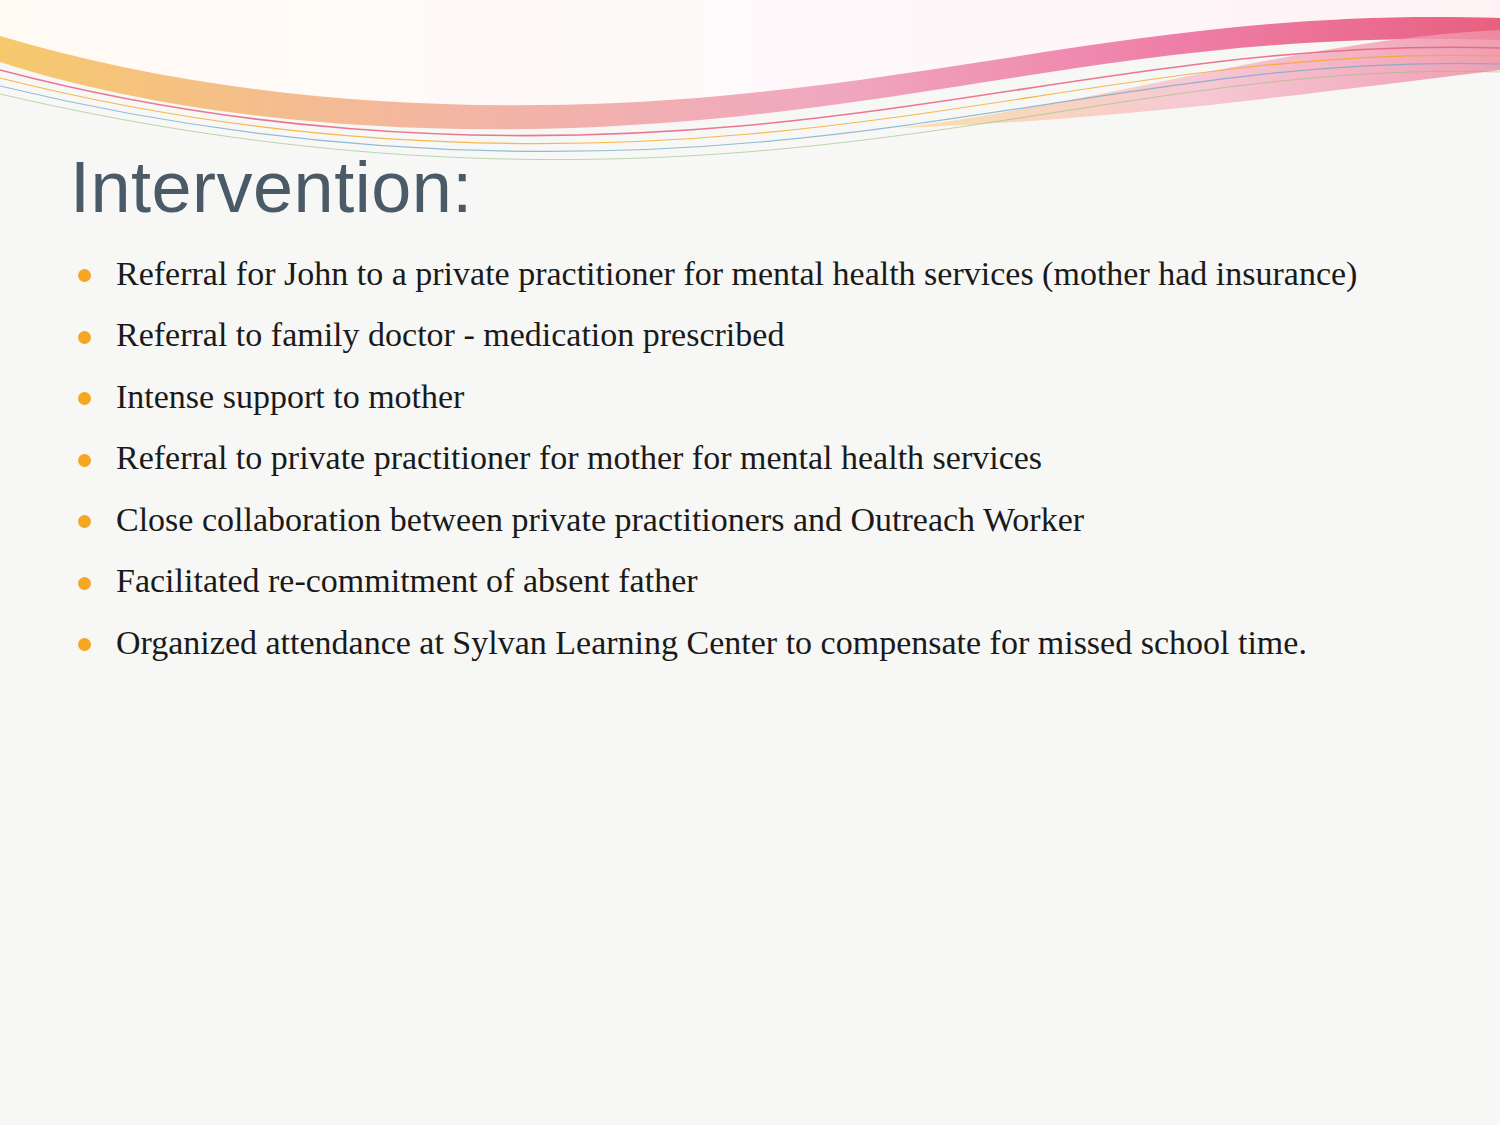Intervention:
Referral for John to a private practitioner for mental health services (mother had insurance)
Referral to family doctor - medication prescribed
Intense support to mother
Referral to private practitioner for mother for mental health services
Close collaboration between private practitioners and Outreach Worker
Facilitated re-commitment of absent father
Organized attendance at Sylvan Learning Center to compensate for missed school time.